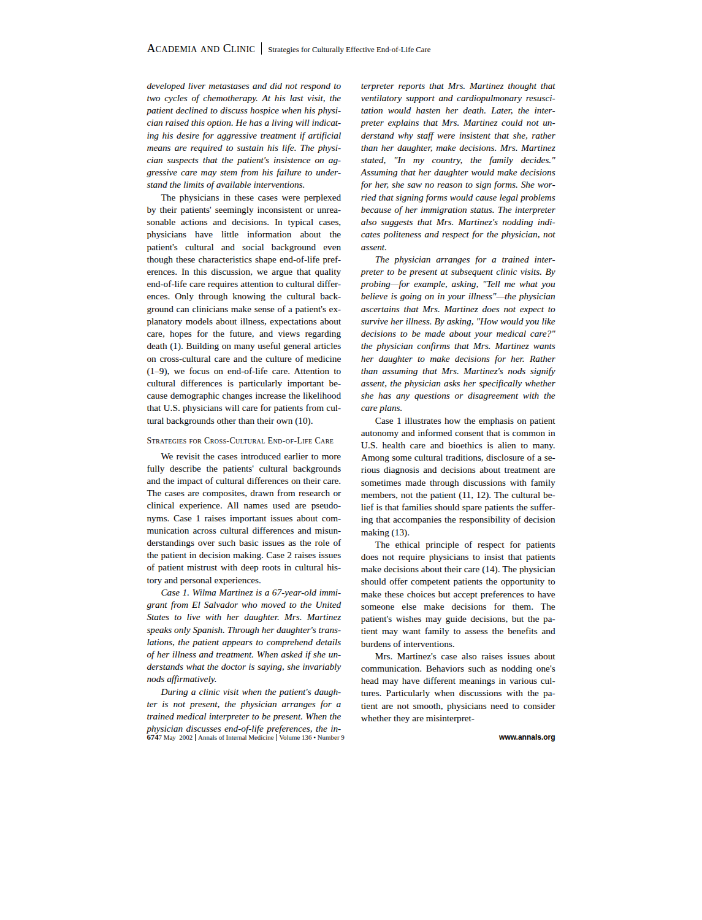Academia and Clinic
Strategies for Culturally Effective End-of-Life Care
developed liver metastases and did not respond to two cycles of chemotherapy. At his last visit, the patient declined to discuss hospice when his physician raised this option. He has a living will indicating his desire for aggressive treatment if artificial means are required to sustain his life. The physician suspects that the patient's insistence on aggressive care may stem from his failure to understand the limits of available interventions.
The physicians in these cases were perplexed by their patients' seemingly inconsistent or unreasonable actions and decisions. In typical cases, physicians have little information about the patient's cultural and social background even though these characteristics shape end-of-life preferences. In this discussion, we argue that quality end-of-life care requires attention to cultural differences. Only through knowing the cultural background can clinicians make sense of a patient's explanatory models about illness, expectations about care, hopes for the future, and views regarding death (1). Building on many useful general articles on cross-cultural care and the culture of medicine (1–9), we focus on end-of-life care. Attention to cultural differences is particularly important because demographic changes increase the likelihood that U.S. physicians will care for patients from cultural backgrounds other than their own (10).
Strategies for Cross-Cultural End-of-Life Care
We revisit the cases introduced earlier to more fully describe the patients' cultural backgrounds and the impact of cultural differences on their care. The cases are composites, drawn from research or clinical experience. All names used are pseudonyms. Case 1 raises important issues about communication across cultural differences and misunderstandings over such basic issues as the role of the patient in decision making. Case 2 raises issues of patient mistrust with deep roots in cultural history and personal experiences.
Case 1. Wilma Martinez is a 67-year-old immigrant from El Salvador who moved to the United States to live with her daughter. Mrs. Martinez speaks only Spanish. Through her daughter's translations, the patient appears to comprehend details of her illness and treatment. When asked if she understands what the doctor is saying, she invariably nods affirmatively.
During a clinic visit when the patient's daughter is not present, the physician arranges for a trained medical interpreter to be present. When the physician discusses end-of-life preferences, the interpreter reports that Mrs. Martinez thought that ventilatory support and cardiopulmonary resuscitation would hasten her death. Later, the interpreter explains that Mrs. Martinez could not understand why staff were insistent that she, rather than her daughter, make decisions. Mrs. Martinez stated, "In my country, the family decides." Assuming that her daughter would make decisions for her, she saw no reason to sign forms. She worried that signing forms would cause legal problems because of her immigration status. The interpreter also suggests that Mrs. Martinez's nodding indicates politeness and respect for the physician, not assent.
The physician arranges for a trained interpreter to be present at subsequent clinic visits. By probing—for example, asking, "Tell me what you believe is going on in your illness"—the physician ascertains that Mrs. Martinez does not expect to survive her illness. By asking, "How would you like decisions to be made about your medical care?" the physician confirms that Mrs. Martinez wants her daughter to make decisions for her. Rather than assuming that Mrs. Martinez's nods signify assent, the physician asks her specifically whether she has any questions or disagreement with the care plans.
Case 1 illustrates how the emphasis on patient autonomy and informed consent that is common in U.S. health care and bioethics is alien to many. Among some cultural traditions, disclosure of a serious diagnosis and decisions about treatment are sometimes made through discussions with family members, not the patient (11, 12). The cultural belief is that families should spare patients the suffering that accompanies the responsibility of decision making (13).
The ethical principle of respect for patients does not require physicians to insist that patients make decisions about their care (14). The physician should offer competent patients the opportunity to make these choices but accept preferences to have someone else make decisions for them. The patient's wishes may guide decisions, but the patient may want family to assess the benefits and burdens of interventions.
Mrs. Martinez's case also raises issues about communication. Behaviors such as nodding one's head may have different meanings in various cultures. Particularly when discussions with the patient are not smooth, physicians need to consider whether they are misinterpret-
674
7 May 2002 Annals of Internal Medicine Volume 136 • Number 9
www.annals.org